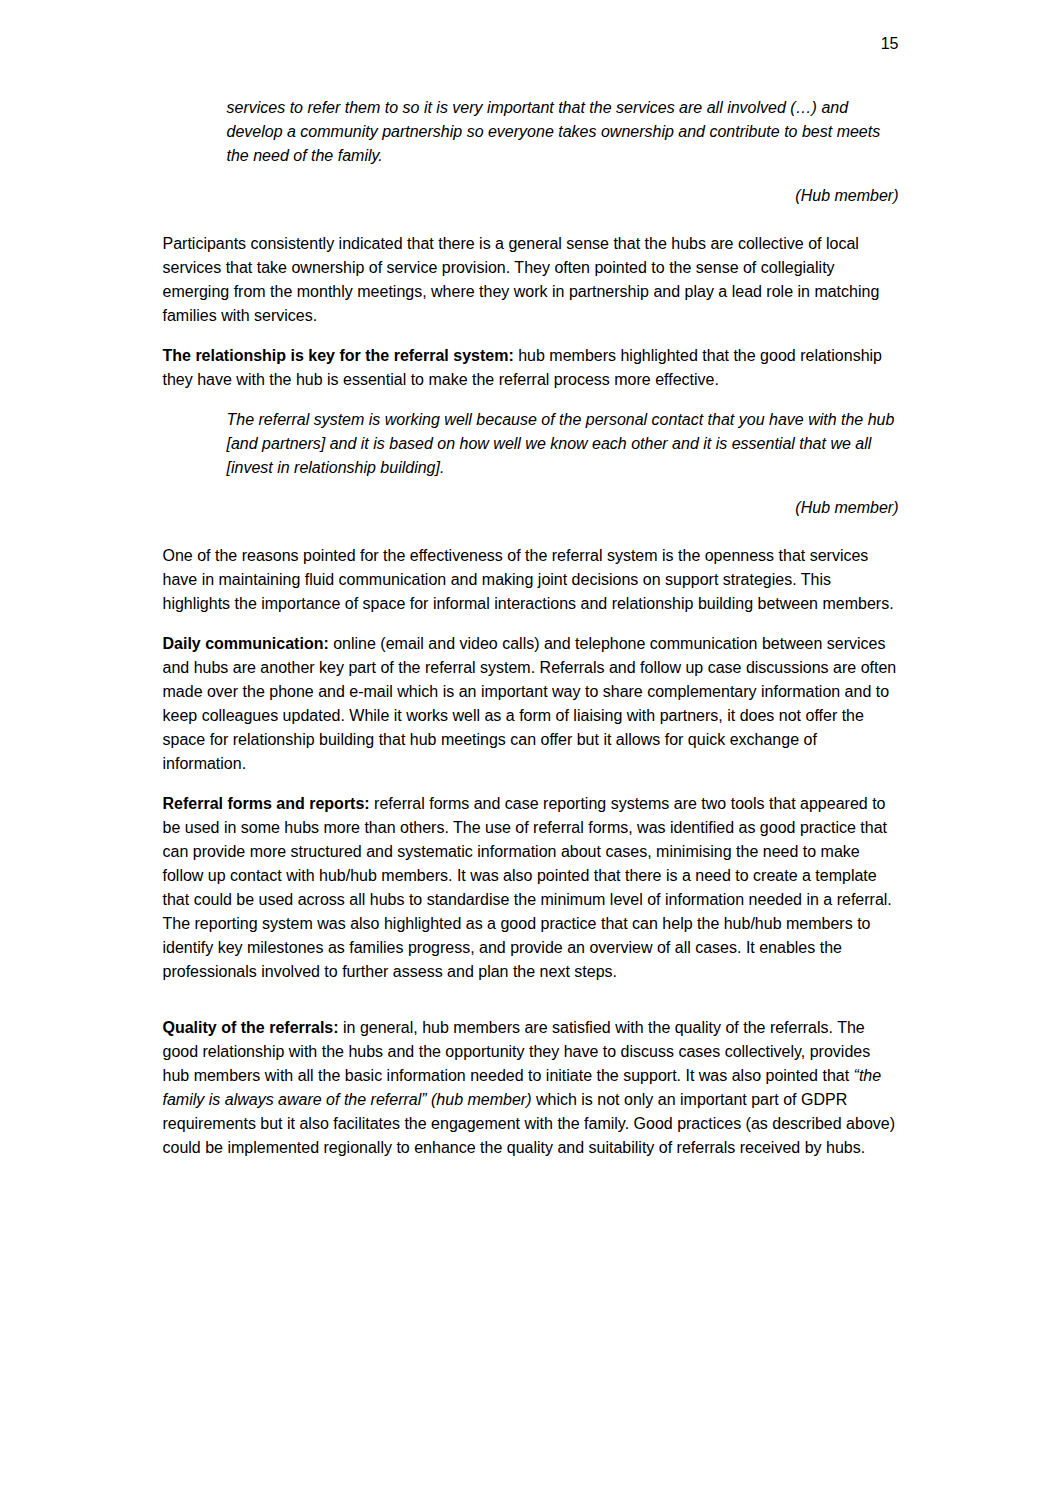15
services to refer them to so it is very important that the services are all involved (…) and develop a community partnership so everyone takes ownership and contribute to best meets the need of the family.
(Hub member)
Participants consistently indicated that there is a general sense that the hubs are collective of local services that take ownership of service provision. They often pointed to the sense of collegiality emerging from the monthly meetings, where they work in partnership and play a lead role in matching families with services.
The relationship is key for the referral system: hub members highlighted that the good relationship they have with the hub is essential to make the referral process more effective.
The referral system is working well because of the personal contact that you have with the hub [and partners] and it is based on how well we know each other and it is essential that we all [invest in relationship building].
(Hub member)
One of the reasons pointed for the effectiveness of the referral system is the openness that services have in maintaining fluid communication and making joint decisions on support strategies. This highlights the importance of space for informal interactions and relationship building between members.
Daily communication: online (email and video calls) and telephone communication between services and hubs are another key part of the referral system. Referrals and follow up case discussions are often made over the phone and e-mail which is an important way to share complementary information and to keep colleagues updated. While it works well as a form of liaising with partners, it does not offer the space for relationship building that hub meetings can offer but it allows for quick exchange of information.
Referral forms and reports: referral forms and case reporting systems are two tools that appeared to be used in some hubs more than others. The use of referral forms, was identified as good practice that can provide more structured and systematic information about cases, minimising the need to make follow up contact with hub/hub members. It was also pointed that there is a need to create a template that could be used across all hubs to standardise the minimum level of information needed in a referral. The reporting system was also highlighted as a good practice that can help the hub/hub members to identify key milestones as families progress, and provide an overview of all cases. It enables the professionals involved to further assess and plan the next steps.
Quality of the referrals: in general, hub members are satisfied with the quality of the referrals. The good relationship with the hubs and the opportunity they have to discuss cases collectively, provides hub members with all the basic information needed to initiate the support. It was also pointed that “the family is always aware of the referral” (hub member) which is not only an important part of GDPR requirements but it also facilitates the engagement with the family. Good practices (as described above) could be implemented regionally to enhance the quality and suitability of referrals received by hubs.